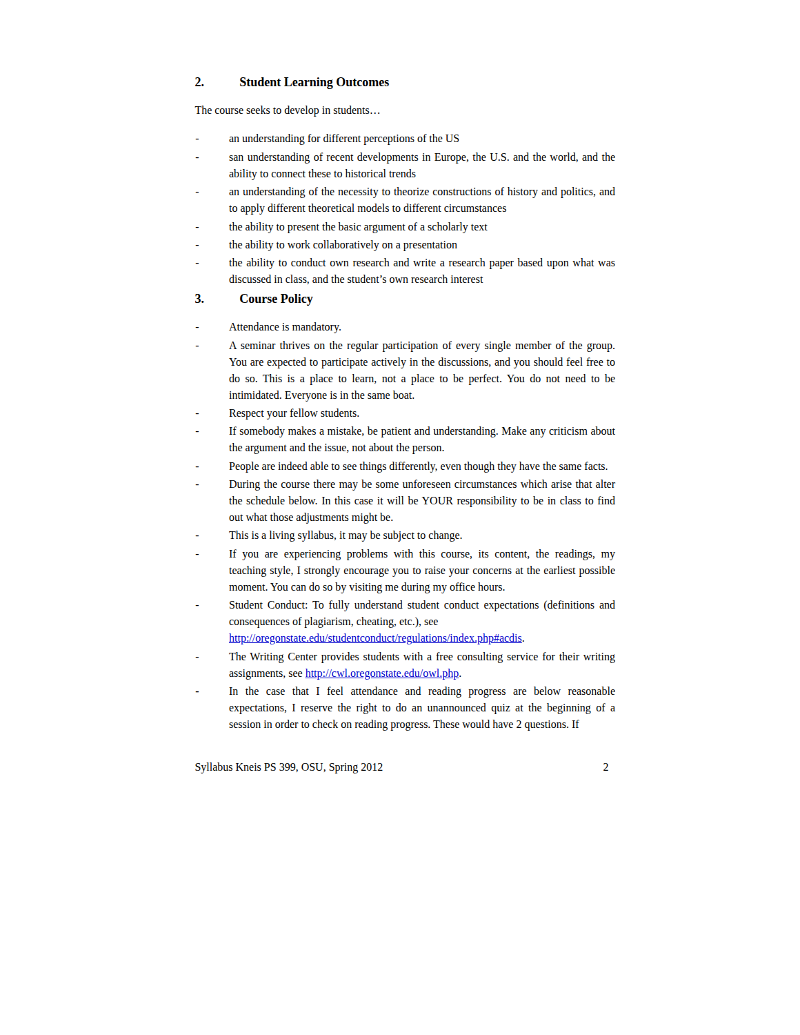2. Student Learning Outcomes
The course seeks to develop in students…
-an understanding for different perceptions of the US
-san understanding of recent developments in Europe, the U.S. and the world, and the ability to connect these to historical trends
-an understanding of the necessity to theorize constructions of history and politics, and to apply different theoretical models to different circumstances
-the ability to present the basic argument of a scholarly text
-the ability to work collaboratively on a presentation
-the ability to conduct own research and write a research paper based upon what was discussed in class, and the student’s own research interest
3. Course Policy
-Attendance is mandatory.
-A seminar thrives on the regular participation of every single member of the group. You are expected to participate actively in the discussions, and you should feel free to do so. This is a place to learn, not a place to be perfect. You do not need to be intimidated. Everyone is in the same boat.
-Respect your fellow students.
-If somebody makes a mistake, be patient and understanding. Make any criticism about the argument and the issue, not about the person.
-People are indeed able to see things differently, even though they have the same facts.
-During the course there may be some unforeseen circumstances which arise that alter the schedule below. In this case it will be YOUR responsibility to be in class to find out what those adjustments might be.
-This is a living syllabus, it may be subject to change.
-If you are experiencing problems with this course, its content, the readings, my teaching style, I strongly encourage you to raise your concerns at the earliest possible moment. You can do so by visiting me during my office hours.
-Student Conduct: To fully understand student conduct expectations (definitions and consequences of plagiarism, cheating, etc.), see
http://oregonstate.edu/studentconduct/regulations/index.php#acdis.
-The Writing Center provides students with a free consulting service for their writing assignments, see http://cwl.oregonstate.edu/owl.php.
-In the case that I feel attendance and reading progress are below reasonable expectations, I reserve the right to do an unannounced quiz at the beginning of a session in order to check on reading progress. These would have 2 questions. If
Syllabus Kneis PS 399, OSU, Spring 2012 2